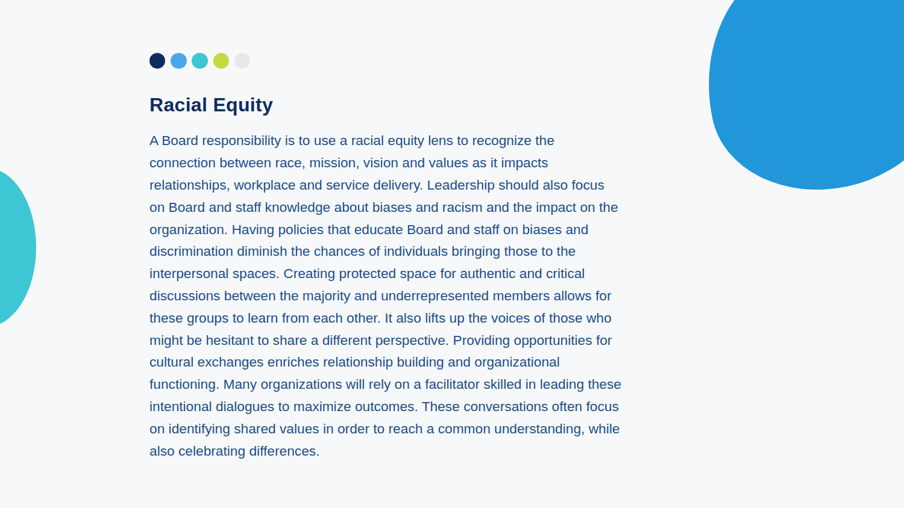Racial Equity
A Board responsibility is to use a racial equity lens to recognize the connection between race, mission, vision and values as it impacts relationships, workplace and service delivery. Leadership should also focus on Board and staff knowledge about biases and racism and the impact on the organization. Having policies that educate Board and staff on biases and discrimination diminish the chances of individuals bringing those to the interpersonal spaces. Creating protected space for authentic and critical discussions between the majority and underrepresented members allows for these groups to learn from each other. It also lifts up the voices of those who might be hesitant to share a different perspective. Providing opportunities for cultural exchanges enriches relationship building and organizational functioning. Many organizations will rely on a facilitator skilled in leading these intentional dialogues to maximize outcomes. These conversations often focus on identifying shared values in order to reach a common understanding, while also celebrating differences.